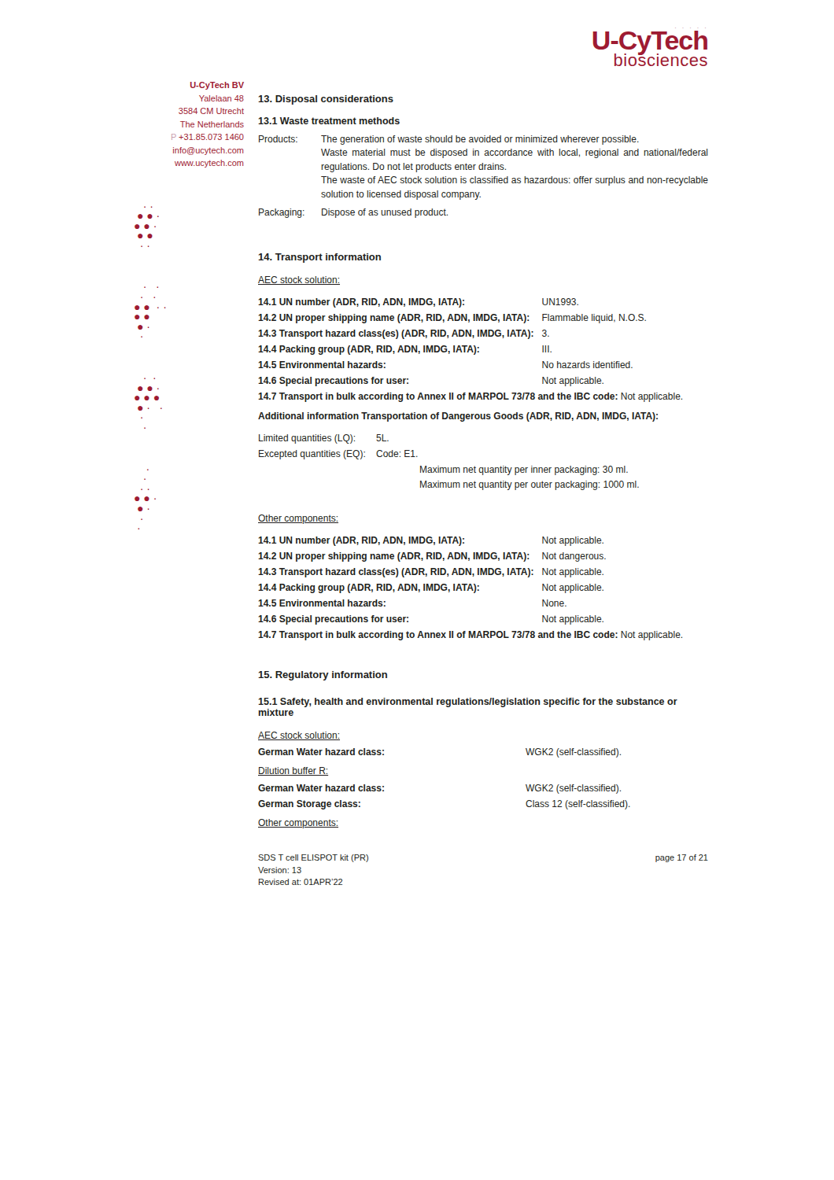· · · · ·
U-CyTech
biosciences
U-CyTech BV
Yalelaan 48
3584 CM Utrecht
The Netherlands
P +31.85.073 1460
info@ucytech.com
www.ucytech.com
· ·
● ● ·
● ● ·
● ●
· ·
· ·
· ·
● ● · ·
● ●
● ·
·
· ·
● ● ·
● ● ●
● · ·
·
·
·
·
· ·
● ● ·
● ·
·
·
13. Disposal considerations
13.1 Waste treatment methods
| Products: | The generation of waste should be avoided or minimized wherever possible. Waste material must be disposed in accordance with local, regional and national/federal regulations. Do not let products enter drains. The waste of AEC stock solution is classified as hazardous: offer surplus and non-recyclable solution to licensed disposal company. |
| Packaging: | Dispose of as unused product. |
14. Transport information
AEC stock solution:
| 14.1 UN number (ADR, RID, ADN, IMDG, IATA): | UN1993. |
| 14.2 UN proper shipping name (ADR, RID, ADN, IMDG, IATA): | Flammable liquid, N.O.S. |
| 14.3 Transport hazard class(es) (ADR, RID, ADN, IMDG, IATA): | 3. |
| 14.4 Packing group (ADR, RID, ADN, IMDG, IATA): | III. |
| 14.5 Environmental hazards: | No hazards identified. |
| 14.6 Special precautions for user: | Not applicable. |
14.7 Transport in bulk according to Annex II of MARPOL 73/78 and the IBC code: Not applicable.
Additional information Transportation of Dangerous Goods (ADR, RID, ADN, IMDG, IATA):
| Limited quantities (LQ): | 5L. | |
| Excepted quantities (EQ): | Code: E1. |
Maximum net quantity per inner packaging: 30 ml.
Maximum net quantity per outer packaging: 1000 ml.
Other components:
| 14.1 UN number (ADR, RID, ADN, IMDG, IATA): | Not applicable. |
| 14.2 UN proper shipping name (ADR, RID, ADN, IMDG, IATA): | Not dangerous. |
| 14.3 Transport hazard class(es) (ADR, RID, ADN, IMDG, IATA): | Not applicable. |
| 14.4 Packing group (ADR, RID, ADN, IMDG, IATA): | Not applicable. |
| 14.5 Environmental hazards: | None. |
| 14.6 Special precautions for user: | Not applicable. |
14.7 Transport in bulk according to Annex II of MARPOL 73/78 and the IBC code: Not applicable.
15. Regulatory information
15.1 Safety, health and environmental regulations/legislation specific for the substance or mixture
AEC stock solution:
| German Water hazard class: | WGK2 (self-classified). |
Dilution buffer R:
| German Water hazard class: | WGK2 (self-classified). |
| German Storage class: | Class 12 (self-classified). |
Other components:
SDS T cell ELISPOT kit (PR)
Version: 13
Revised at: 01APR’22
page 17 of 21